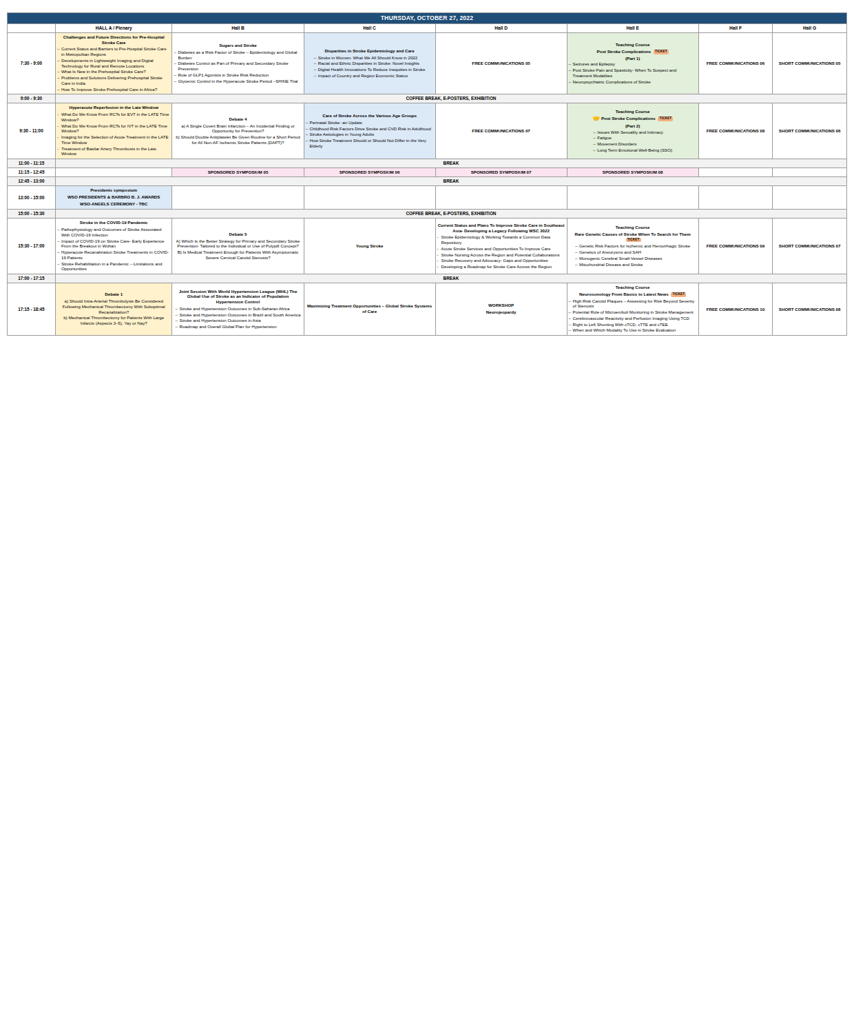| THURSDAY, OCTOBER 27, 2022 |
| | HALL A / Plenary | Hall B | Hall C | Hall D | Hall E | Hall F | Hall G |
| 7:30 - 9:00 | Challenges and Future Directions for Pre-Hospital Stroke Care Current Status and Barriers to Pre-Hospital Stroke Care in Metropolitan Regions Developments in Lightweight Imaging and Digital Technology for Rural and Remote Locations What Is New in the Prehospital Stroke Care? Problems and Solutions Delivering Prehospital Stroke Care in India How To Improve Stroke Prehospital Care in Africa? | Sugars and Stroke Diabetes as a Risk Factor of Stroke – Epidemiology and Global Burden Diabetes Control as Part of Primary and Secondary Stroke Prevention Role of GLP1 Agonists in Stroke Risk Reduction Glycemic Control in the Hyperacute Stroke Period –SHINE Trial | Disparities in Stroke Epidemiology and Care Stroke in Women: What We All Should Know in 2022 Racial and Ethnic Disparities in Stroke: Novel Insights Digital Health Innovations To Reduce Inequities in Stroke Impact of Country and Region Economic Status | FREE COMMUNICATIONS 05 | Teaching Course Post Stroke Complications TICKET (Part 1) Seizures and Epilepsy Post Stroke Pain and Spasticity- When To Suspect and Treatment Modalities Neuropsychiatric Complications of Stroke | FREE COMMUNICATIONS 06 | SHORT COMMUNICATIONS 05 |
| 9:00 - 9:30 | COFFEE BREAK, E-POSTERS, EXHIBITION |
| 9:30 - 11:00 | Hyperacute Reperfusion in the Late Window What Do We Know From RCTs for EVT in the LATE Time Window? What Do We Know From RCTs for IVT in the LATE Time Window? Imaging for the Selection of Acute Treatment in the LATE Time Window Treatment of Basilar Artery Thrombosis in the Late Window | Debate 4 a) A Single Covert Brain Infarction – An Incidental Finding or Opportunity for Prevention? b) Should Double Antiplatelet Be Given Routine for a Short Period for All Non-AF Ischemic Stroke Patients (DAPT)? | Care of Stroke Across the Various Age Groups Perinatal Stroke -an Update Childhood Risk Factors Drive Stroke and CVD Risk in Adulthood Stroke Aetiologies in Young Adults How Stroke Treatment Should or Should Not Differ in the Very Elderly | FREE COMMUNICATIONS 07 | Teaching Course 🤝 Post Stroke Complications TICKET (Part 2) Issues With Sexuality and Intimacy Fatigue Movement Disorders Long Term Emotional Well-Being (SSO) | FREE COMMUNICATIONS 08 | SHORT COMMUNICATIONS 06 |
| 11:00 - 11:15 | BREAK |
| 11:15 - 12:45 | | SPONSORED SYMPOSIUM 05 | SPONSORED SYMPOSIUM 06 | SPONSORED SYMPOSIUM 07 | SPONSORED SYMPOSIUM 08 | | |
| 12:45 - 13:00 | BREAK |
| 13:00 - 15:00 | Presidents symposium WSO PRESIDENTS & BARBRO B. J. AWARDS WSO-ANGELS CEREMONY - TBC | | | | | | |
| 15:00 - 15:30 | COFFEE BREAK, E-POSTERS, EXHIBITION |
| 15:30 - 17:00 | Stroke in the COVID-19 Pandemic Pathophysiology and Outcomes of Stroke Associated With COVID-19 Infection Impact of COVID-19 on Stroke Care- Early Experience From the Breakout in Wuhan Hyperacute Recanalization Stroke Treatments in COVID-19 Patients Stroke Rehabilitation in a Pandemic – Limitations and Opportunities | Debate 5 A) Which Is the Better Strategy for Primary and Secondary Stroke Prevention- Tailored to the Individual or Use of Polypill Concept? B) Is Medical Treatment Enough for Patients With Asymptomatic Severe Cervical Carotid Stenosis? | Young Stroke | Current Status and Plans To Improve Stroke Care in Southeast Asia- Developing a Legacy Following WSC 2022 Stroke Epidemiology & Working Towards a Common Data Repository Acute Stroke Services and Opportunities To Improve Care Stroke Nursing Across the Region and Potential Collaborations Stroke Recovery and Advocacy- Gaps and Opportunities Developing a Roadmap for Stroke Care Across the Region | Teaching Course Rare Genetic Causes of Stroke When To Search for Them TICKET Genetic Risk Factors for Ischemic and Hemorrhagic Stroke Genetics of Aneurysms and SAH Monogenic Cerebral Small-Vessel Diseases Mitochondrial Disease and Stroke | FREE COMMUNICATIONS 09 | SHORT COMMUNICATIONS 07 |
| 17:00 - 17:15 | BREAK |
| 17:15 - 18:45 | Debate 1 a) Should Intra-Arterial Thrombolysis Be Considered Following Mechanical Thrombectomy With Suboptimal Recanalization? b) Mechanical Thrombectomy for Patients With Large Infarcts (Aspects 3–5), Yay or Nay? | Joint Session With World Hypertension League (WHL) The Global Use of Stroke as an Indicator of Population Hypertension Control Stroke and Hypertension Outcomes in Sub-Saharan Africa Stroke and Hypertension Outcomes in Brazil and South America Stroke and Hypertension Outcomes in Asia Roadmap and Overall Global Plan for Hypertension | Maximizing Treatment Opportunities – Global Stroke Systems of Care | WORKSHOP Neurojeopardy | Teaching Course Neurosonology From Basics to Latest News TICKET High Risk Carotid Plaques – Assessing for Risk Beyond Severity of Stenosis Potential Role of Microemboli Monitoring in Stroke Management Cerebrovascular Reactivity and Perfusion Imaging Using TCD Right to Left Shunting With cTCD, cTTE and cTEE When and Which Modality To Use in Stroke Evaluation | FREE COMMUNICATIONS 10 | SHORT COMMUNICATIONS 08 |